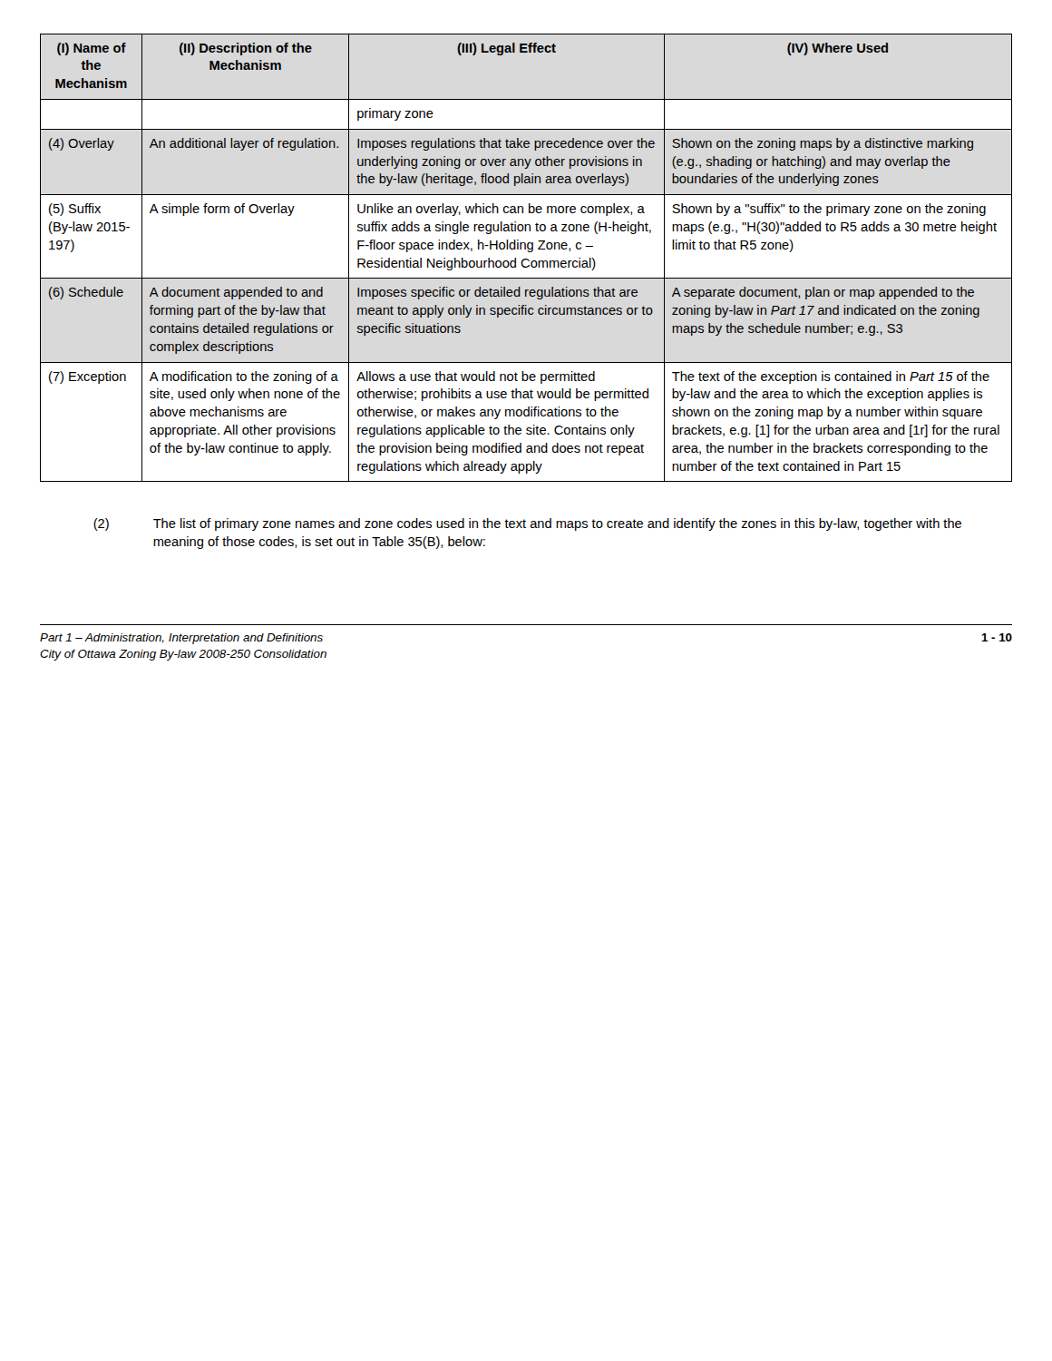| (I) Name of the Mechanism | (II) Description of the Mechanism | (III) Legal Effect | (IV) Where Used |
| --- | --- | --- | --- |
| | | primary zone | |
| (4) Overlay | An additional layer of regulation. | Imposes regulations that take precedence over the underlying zoning or over any other provisions in the by-law (heritage, flood plain area overlays) | Shown on the zoning maps by a distinctive marking (e.g., shading or hatching) and may overlap the boundaries of the underlying zones |
| (5) Suffix (By-law 2015-197) | A simple form of Overlay | Unlike an overlay, which can be more complex, a suffix adds a single regulation to a zone (H-height, F-floor space index, h-Holding Zone, c – Residential Neighbourhood Commercial) | Shown by a "suffix" to the primary zone on the zoning maps (e.g., "H(30)"added to R5 adds a 30 metre height limit to that R5 zone) |
| (6) Schedule | A document appended to and forming part of the by-law that contains detailed regulations or complex descriptions | Imposes specific or detailed regulations that are meant to apply only in specific circumstances or to specific situations | A separate document, plan or map appended to the zoning by-law in Part 17 and indicated on the zoning maps by the schedule number; e.g., S3 |
| (7) Exception | A modification to the zoning of a site, used only when none of the above mechanisms are appropriate. All other provisions of the by-law continue to apply. | Allows a use that would not be permitted otherwise; prohibits a use that would be permitted otherwise, or makes any modifications to the regulations applicable to the site. Contains only the provision being modified and does not repeat regulations which already apply | The text of the exception is contained in Part 15 of the by-law and the area to which the exception applies is shown on the zoning map by a number within square brackets, e.g. [1] for the urban area and [1r] for the rural area, the number in the brackets corresponding to the number of the text contained in Part 15 |
(2)
The list of primary zone names and zone codes used in the text and maps to create and identify the zones in this by-law, together with the meaning of those codes, is set out in Table 35(B), below:
Part 1 – Administration, Interpretation and Definitions
City of Ottawa Zoning By-law 2008-250 Consolidation
1 - 10